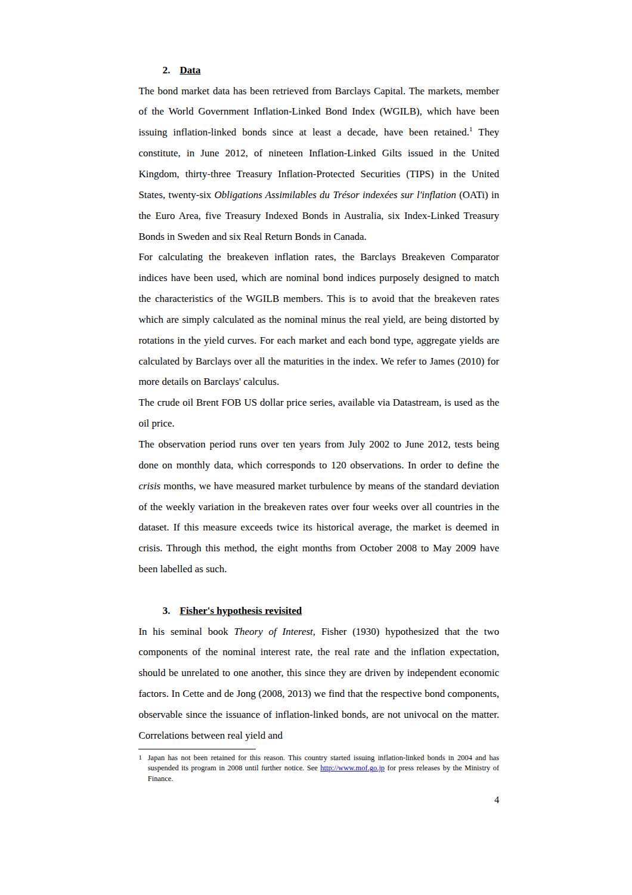2. Data
The bond market data has been retrieved from Barclays Capital. The markets, member of the World Government Inflation-Linked Bond Index (WGILB), which have been issuing inflation-linked bonds since at least a decade, have been retained.1 They constitute, in June 2012, of nineteen Inflation-Linked Gilts issued in the United Kingdom, thirty-three Treasury Inflation-Protected Securities (TIPS) in the United States, twenty-six Obligations Assimilables du Trésor indexées sur l'inflation (OATi) in the Euro Area, five Treasury Indexed Bonds in Australia, six Index-Linked Treasury Bonds in Sweden and six Real Return Bonds in Canada.
For calculating the breakeven inflation rates, the Barclays Breakeven Comparator indices have been used, which are nominal bond indices purposely designed to match the characteristics of the WGILB members. This is to avoid that the breakeven rates which are simply calculated as the nominal minus the real yield, are being distorted by rotations in the yield curves. For each market and each bond type, aggregate yields are calculated by Barclays over all the maturities in the index. We refer to James (2010) for more details on Barclays' calculus.
The crude oil Brent FOB US dollar price series, available via Datastream, is used as the oil price.
The observation period runs over ten years from July 2002 to June 2012, tests being done on monthly data, which corresponds to 120 observations. In order to define the crisis months, we have measured market turbulence by means of the standard deviation of the weekly variation in the breakeven rates over four weeks over all countries in the dataset. If this measure exceeds twice its historical average, the market is deemed in crisis. Through this method, the eight months from October 2008 to May 2009 have been labelled as such.
3. Fisher's hypothesis revisited
In his seminal book Theory of Interest, Fisher (1930) hypothesized that the two components of the nominal interest rate, the real rate and the inflation expectation, should be unrelated to one another, this since they are driven by independent economic factors. In Cette and de Jong (2008, 2013) we find that the respective bond components, observable since the issuance of inflation-linked bonds, are not univocal on the matter. Correlations between real yield and
1Japan has not been retained for this reason. This country started issuing inflation-linked bonds in 2004 and has suspended its program in 2008 until further notice. See http://www.mof.go.jp for press releases by the Ministry of Finance.
4